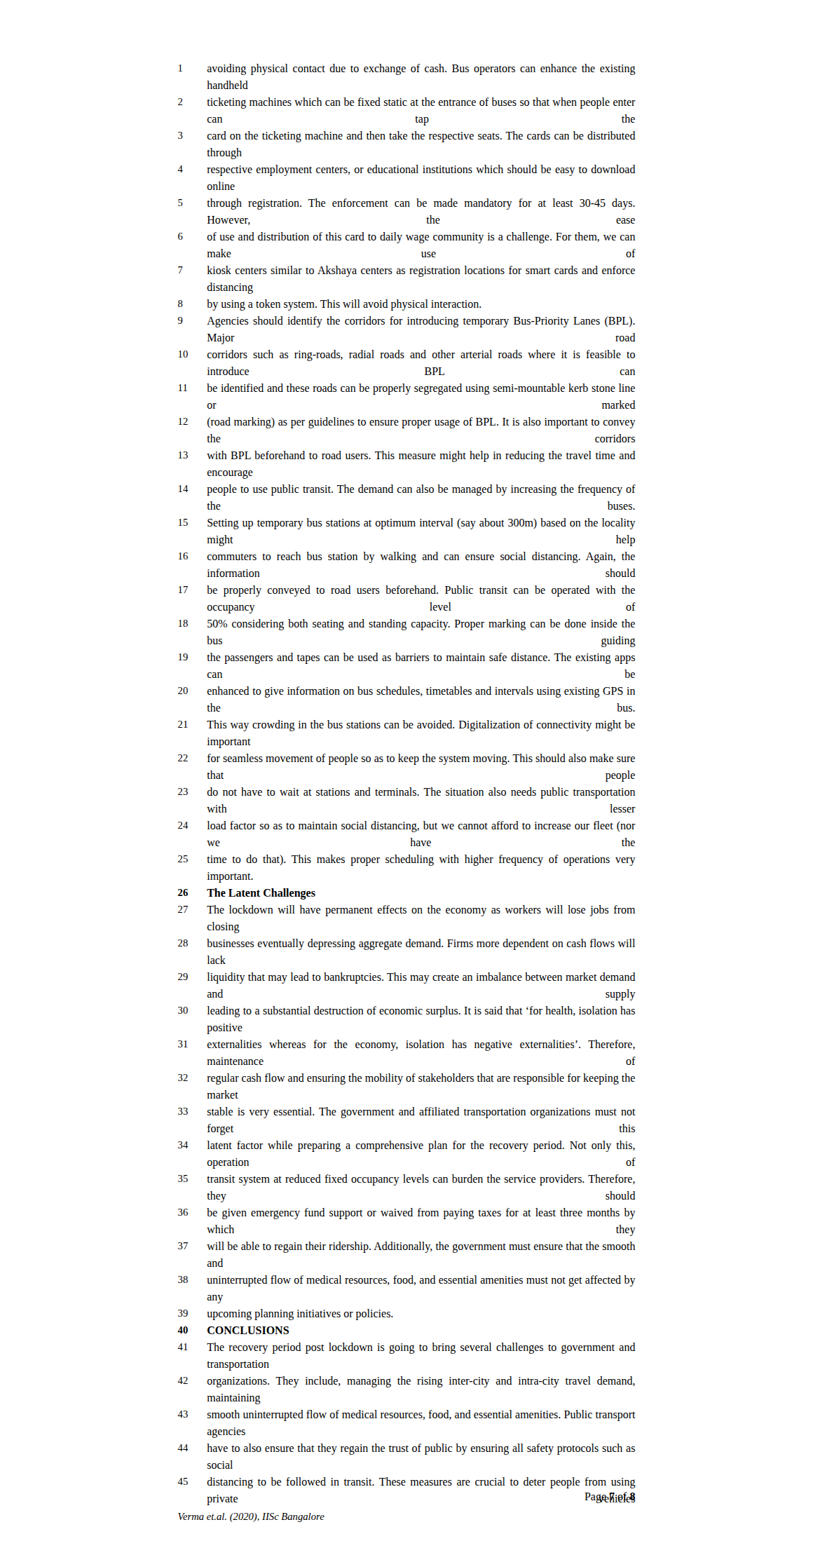avoiding physical contact due to exchange of cash. Bus operators can enhance the existing handheld
ticketing machines which can be fixed static at the entrance of buses so that when people enter can tap the
card on the ticketing machine and then take the respective seats. The cards can be distributed through
respective employment centers, or educational institutions which should be easy to download online
through registration. The enforcement can be made mandatory for at least 30-45 days. However, the ease
of use and distribution of this card to daily wage community is a challenge. For them, we can make use of
kiosk centers similar to Akshaya centers as registration locations for smart cards and enforce distancing
by using a token system. This will avoid physical interaction.
Agencies should identify the corridors for introducing temporary Bus-Priority Lanes (BPL). Major road
corridors such as ring-roads, radial roads and other arterial roads where it is feasible to introduce BPL can
be identified and these roads can be properly segregated using semi-mountable kerb stone line or marked
(road marking) as per guidelines to ensure proper usage of BPL. It is also important to convey the corridors
with BPL beforehand to road users. This measure might help in reducing the travel time and encourage
people to use public transit. The demand can also be managed by increasing the frequency of the buses.
Setting up temporary bus stations at optimum interval (say about 300m) based on the locality might help
commuters to reach bus station by walking and can ensure social distancing. Again, the information should
be properly conveyed to road users beforehand. Public transit can be operated with the occupancy level of
50% considering both seating and standing capacity. Proper marking can be done inside the bus guiding
the passengers and tapes can be used as barriers to maintain safe distance. The existing apps can be
enhanced to give information on bus schedules, timetables and intervals using existing GPS in the bus.
This way crowding in the bus stations can be avoided. Digitalization of connectivity might be important
for seamless movement of people so as to keep the system moving. This should also make sure that people
do not have to wait at stations and terminals. The situation also needs public transportation with lesser
load factor so as to maintain social distancing, but we cannot afford to increase our fleet (nor we have the
time to do that). This makes proper scheduling with higher frequency of operations very important.
The Latent Challenges
The lockdown will have permanent effects on the economy as workers will lose jobs from closing
businesses eventually depressing aggregate demand. Firms more dependent on cash flows will lack
liquidity that may lead to bankruptcies. This may create an imbalance between market demand and supply
leading to a substantial destruction of economic surplus. It is said that ‘for health, isolation has positive
externalities whereas for the economy, isolation has negative externalities’. Therefore, maintenance of
regular cash flow and ensuring the mobility of stakeholders that are responsible for keeping the market
stable is very essential. The government and affiliated transportation organizations must not forget this
latent factor while preparing a comprehensive plan for the recovery period. Not only this, operation of
transit system at reduced fixed occupancy levels can burden the service providers. Therefore, they should
be given emergency fund support or waived from paying taxes for at least three months by which they
will be able to regain their ridership. Additionally, the government must ensure that the smooth and
uninterrupted flow of medical resources, food, and essential amenities must not get affected by any
upcoming planning initiatives or policies.
CONCLUSIONS
The recovery period post lockdown is going to bring several challenges to government and transportation
organizations. They include, managing the rising inter-city and intra-city travel demand, maintaining
smooth uninterrupted flow of medical resources, food, and essential amenities. Public transport agencies
have to also ensure that they regain the trust of public by ensuring all safety protocols such as social
distancing to be followed in transit. These measures are crucial to deter people from using private vehicles
Page 7 of 8
Verma et.al. (2020), IISc Bangalore